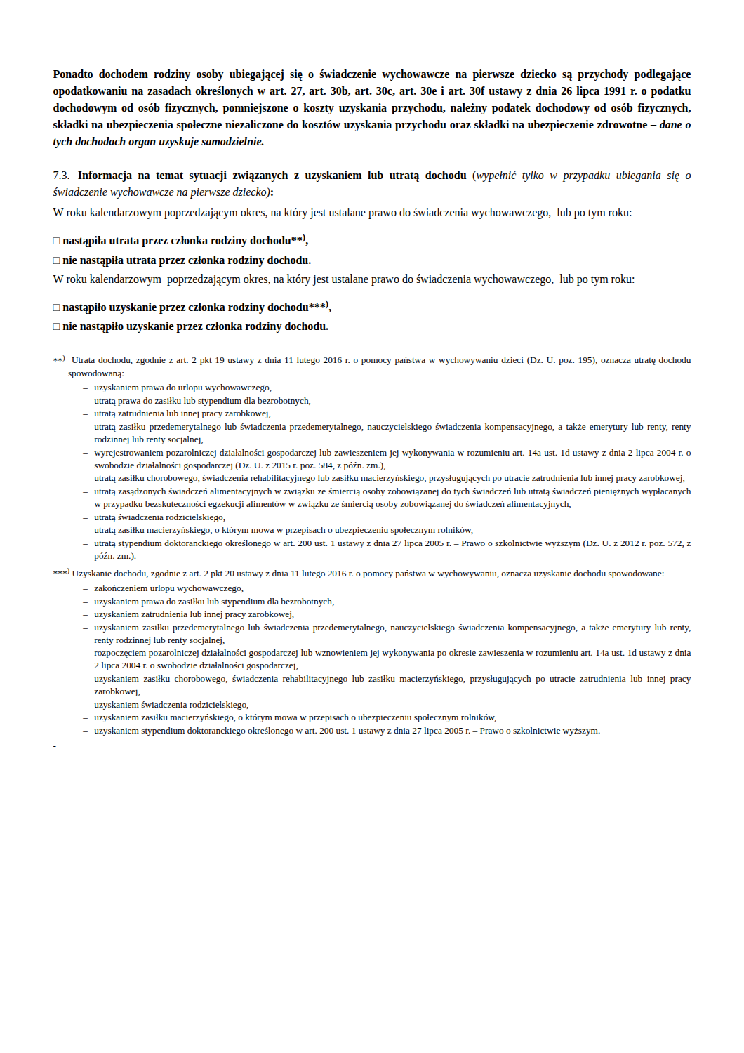Ponadto dochodem rodziny osoby ubiegającej się o świadczenie wychowawcze na pierwsze dziecko są przychody podlegające opodatkowaniu na zasadach określonych w art. 27, art. 30b, art. 30c, art. 30e i art. 30f ustawy z dnia 26 lipca 1991 r. o podatku dochodowym od osób fizycznych, pomniejszone o koszty uzyskania przychodu, należny podatek dochodowy od osób fizycznych, składki na ubezpieczenia społeczne niezaliczone do kosztów uzyskania przychodu oraz składki na ubezpieczenie zdrowotne – dane o tych dochodach organ uzyskuje samodzielnie.
7.3. Informacja na temat sytuacji związanych z uzyskaniem lub utratą dochodu (wypełnić tylko w przypadku ubiegania się o świadczenie wychowawcze na pierwsze dziecko):
W roku kalendarzowym poprzedzającym okres, na który jest ustalane prawo do świadczenia wychowawczego, lub po tym roku:
□ nastąpiła utrata przez członka rodziny dochodu**),
□ nie nastąpiła utrata przez członka rodziny dochodu.
W roku kalendarzowym poprzedzającym okres, na który jest ustalane prawo do świadczenia wychowawczego, lub po tym roku:
□ nastąpiło uzyskanie przez członka rodziny dochodu***),
□ nie nastąpiło uzyskanie przez członka rodziny dochodu.
**) Utrata dochodu, zgodnie z art. 2 pkt 19 ustawy z dnia 11 lutego 2016 r. o pomocy państwa w wychowywaniu dzieci (Dz. U. poz. 195), oznacza utratę dochodu spowodowaną:
uzyskaniem prawa do urlopu wychowawczego,
utratą prawa do zasiłku lub stypendium dla bezrobotnych,
utratą zatrudnienia lub innej pracy zarobkowej,
utratą zasiłku przedemerytalnego lub świadczenia przedemerytalnego, nauczycielskiego świadczenia kompensacyjnego, a także emerytury lub renty, renty rodzinnej lub renty socjalnej,
wyrejestrowaniem pozarolniczej działalności gospodarczej lub zawieszeniem jej wykonywania w rozumieniu art. 14a ust. 1d ustawy z dnia 2 lipca 2004 r. o swobodzie działalności gospodarczej (Dz. U. z 2015 r. poz. 584, z późn. zm.),
utratą zasiłku chorobowego, świadczenia rehabilitacyjnego lub zasiłku macierzyńskiego, przysługujących po utracie zatrudnienia lub innej pracy zarobkowej,
utratą zasądzonych świadczeń alimentacyjnych w związku ze śmiercią osoby zobowiązanej do tych świadczeń lub utratą świadczeń pieniężnych wypłacanych w przypadku bezskuteczności egzekucji alimentów w związku ze śmiercią osoby zobowiązanej do świadczeń alimentacyjnych,
utratą świadczenia rodzicielskiego,
utratą zasiłku macierzyńskiego, o którym mowa w przepisach o ubezpieczeniu społecznym rolników,
utratą stypendium doktoranckiego określonego w art. 200 ust. 1 ustawy z dnia 27 lipca 2005 r. – Prawo o szkolnictwie wyższym (Dz. U. z 2012 r. poz. 572, z późn. zm.).
***) Uzyskanie dochodu, zgodnie z art. 2 pkt 20 ustawy z dnia 11 lutego 2016 r. o pomocy państwa w wychowywaniu, oznacza uzyskanie dochodu spowodowane:
zakończeniem urlopu wychowawczego,
uzyskaniem prawa do zasiłku lub stypendium dla bezrobotnych,
uzyskaniem zatrudnienia lub innej pracy zarobkowej,
uzyskaniem zasiłku przedemerytalnego lub świadczenia przedemerytalnego, nauczycielskiego świadczenia kompensacyjnego, a także emerytury lub renty, renty rodzinnej lub renty socjalnej,
rozpoczęciem pozarolniczej działalności gospodarczej lub wznowieniem jej wykonywania po okresie zawieszenia w rozumieniu art. 14a ust. 1d ustawy z dnia 2 lipca 2004 r. o swobodzie działalności gospodarczej,
uzyskaniem zasiłku chorobowego, świadczenia rehabilitacyjnego lub zasiłku macierzyńskiego, przysługujących po utracie zatrudnienia lub innej pracy zarobkowej,
uzyskaniem świadczenia rodzicielskiego,
uzyskaniem zasiłku macierzyńskiego, o którym mowa w przepisach o ubezpieczeniu społecznym rolników,
uzyskaniem stypendium doktoranckiego określonego w art. 200 ust. 1 ustawy z dnia 27 lipca 2005 r. – Prawo o szkolnictwie wyższym.
-